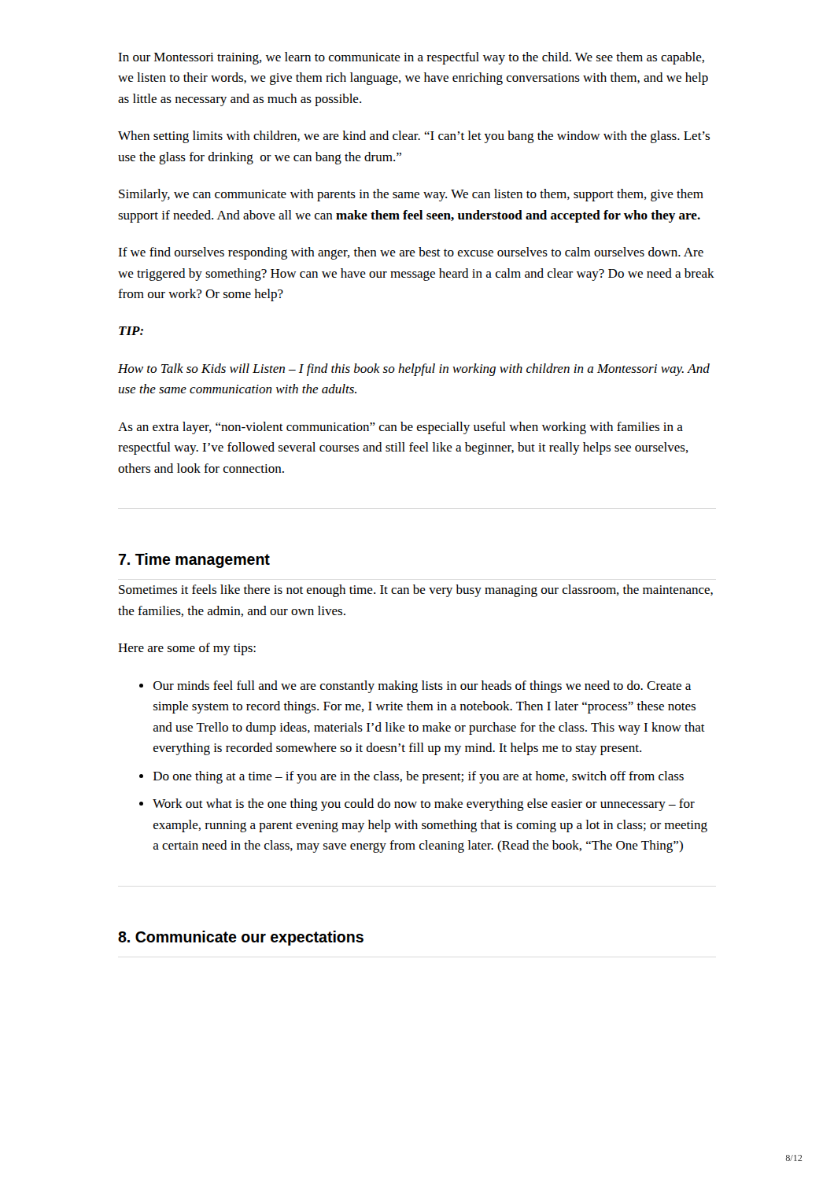In our Montessori training, we learn to communicate in a respectful way to the child. We see them as capable, we listen to their words, we give them rich language, we have enriching conversations with them, and we help as little as necessary and as much as possible.
When setting limits with children, we are kind and clear. “I can’t let you bang the window with the glass. Let’s use the glass for drinking or we can bang the drum.”
Similarly, we can communicate with parents in the same way. We can listen to them, support them, give them support if needed. And above all we can make them feel seen, understood and accepted for who they are.
If we find ourselves responding with anger, then we are best to excuse ourselves to calm ourselves down. Are we triggered by something? How can we have our message heard in a calm and clear way? Do we need a break from our work? Or some help?
TIP:
How to Talk so Kids will Listen – I find this book so helpful in working with children in a Montessori way. And use the same communication with the adults.
As an extra layer, “non-violent communication” can be especially useful when working with families in a respectful way. I’ve followed several courses and still feel like a beginner, but it really helps see ourselves, others and look for connection.
7. Time management
Sometimes it feels like there is not enough time. It can be very busy managing our classroom, the maintenance, the families, the admin, and our own lives.
Here are some of my tips:
Our minds feel full and we are constantly making lists in our heads of things we need to do. Create a simple system to record things. For me, I write them in a notebook. Then I later “process” these notes and use Trello to dump ideas, materials I’d like to make or purchase for the class. This way I know that everything is recorded somewhere so it doesn’t fill up my mind. It helps me to stay present.
Do one thing at a time – if you are in the class, be present; if you are at home, switch off from class
Work out what is the one thing you could do now to make everything else easier or unnecessary – for example, running a parent evening may help with something that is coming up a lot in class; or meeting a certain need in the class, may save energy from cleaning later. (Read the book, “The One Thing”)
8. Communicate our expectations
8/12